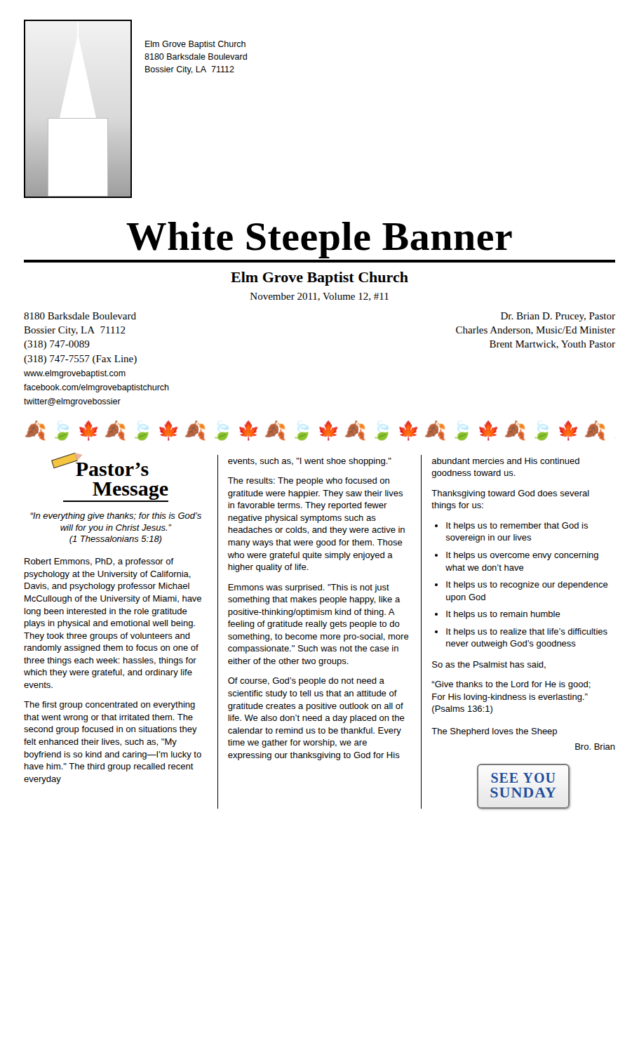Elm Grove Baptist Church
8180 Barksdale Boulevard
Bossier City, LA 71112
White Steeple Banner
Elm Grove Baptist Church
November 2011, Volume 12, #11
8180 Barksdale Boulevard
Bossier City, LA 71112
(318) 747-0089
(318) 747-7557 (Fax Line)
www.elmgrovebaptist.com
facebook.com/elmgrovebaptistchurch
twitter@elmgrovebossier
Dr. Brian D. Prucey, Pastor
Charles Anderson, Music/Ed Minister
Brent Martwick, Youth Pastor
🍂🍃🍁🍂🍃🍁🍂🍃🍁🍂🍃🍁🍂🍃🍁🍂🍃🍁🍂🍃🍁🍂🍃🍁
Pastor’s Message
“In everything give thanks; for this is God’s will for you in Christ Jesus.”
(1 Thessalonians 5:18)
Robert Emmons, PhD, a professor of psychology at the University of California, Davis, and psychology professor Michael McCullough of the University of Miami, have long been interested in the role gratitude plays in physical and emotional well being. They took three groups of volunteers and randomly assigned them to focus on one of three things each week: hassles, things for which they were grateful, and ordinary life events.
The first group concentrated on everything that went wrong or that irritated them. The second group focused in on situations they felt enhanced their lives, such as, "My boyfriend is so kind and caring—I'm lucky to have him." The third group recalled recent everyday
events, such as, "I went shoe shopping."
The results: The people who focused on gratitude were happier. They saw their lives in favorable terms. They reported fewer negative physical symptoms such as headaches or colds, and they were active in many ways that were good for them. Those who were grateful quite simply enjoyed a higher quality of life.
Emmons was surprised. "This is not just something that makes people happy, like a positive-thinking/optimism kind of thing. A feeling of gratitude really gets people to do something, to become more pro-social, more compassionate." Such was not the case in either of the other two groups.
Of course, God’s people do not need a scientific study to tell us that an attitude of gratitude creates a positive outlook on all of life. We also don’t need a day placed on the calendar to remind us to be thankful. Every time we gather for worship, we are expressing our thanksgiving to God for His
abundant mercies and His continued goodness toward us.
Thanksgiving toward God does several things for us:
It helps us to remember that God is sovereign in our lives
It helps us overcome envy concerning what we don’t have
It helps us to recognize our dependence upon God
It helps us to remain humble
It helps us to realize that life’s difficulties never outweigh God’s goodness
So as the Psalmist has said,
“Give thanks to the Lord for He is good;
For His loving-kindness is everlasting.” (Psalms 136:1)
The Shepherd loves the Sheep
Bro. Brian
SEE YOU
SUNDAY